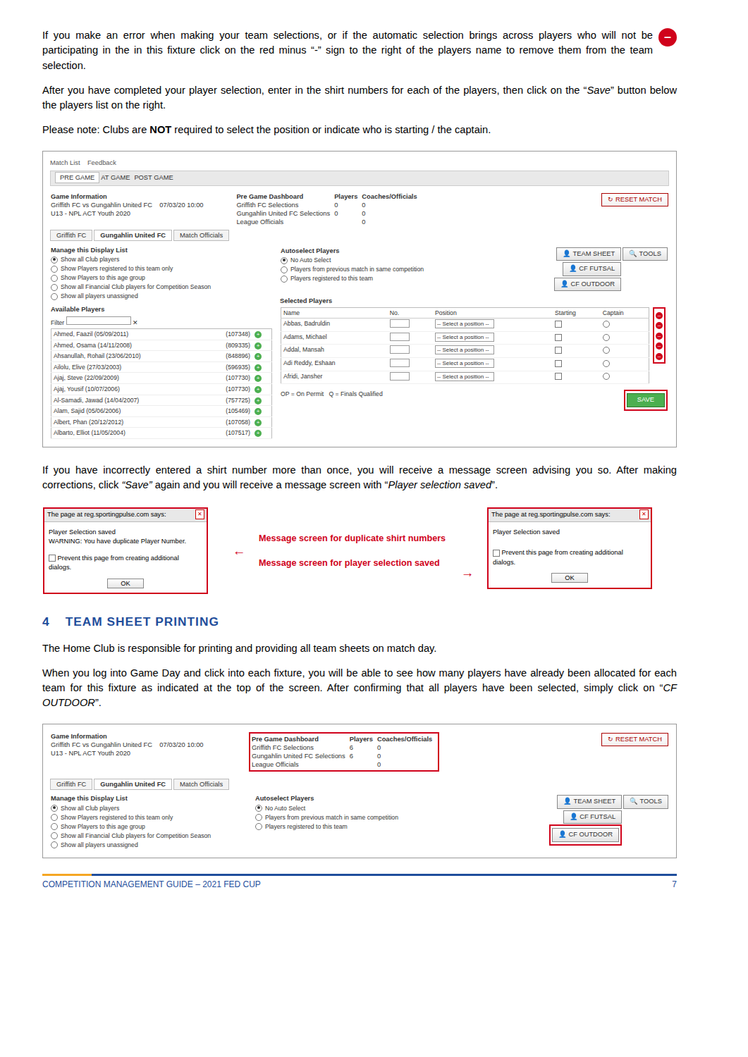–If you make an error when making your team selections, or if the automatic selection brings across players who will not be participating in the in this fixture click on the red minus “-” sign to the right of the players name to remove them from the team selection.
After you have completed your player selection, enter in the shirt numbers for each of the players, then click on the “Save” button below the players list on the right.
Please note: Clubs are NOT required to select the position or indicate who is starting / the captain.
Match List Feedback
PRE GAME AT GAME POST GAME
| Game Information Griffith FC vs Gungahlin United FC 07/03/20 10:00 U13 - NPL ACT Youth 2020 | / Pre Game Dashboard / Players / Coaches/Officials / / Griffith FC Selections / 0 / 0 / / Gungahlin United FC Selections / 0 / 0 / / League Officials / / 0 / | ↻ RESET MATCH |
Griffith FC Gungahlin United FC Match Officials
| Manage this Display List Show all Club players Show Players registered to this team only Show Players to this age group Show all Financial Club players for Competition Season Show all players unassigned Available Players Filter ✕ / Ahmed, Faazil (05/09/2011) / (107348) / + / / Ahmed, Osama (14/11/2008) / (809335) / + / / Ahsanullah, Rohail (23/06/2010) / (848896) / + / / Ailolu, Elive (27/03/2003) / (596935) / + / / Ajaj, Steve (22/09/2009) / (107730) / + / / Ajaj, Yousif (10/07/2006) / (107730) / + / / Al-Samadi, Jawad (14/04/2007) / (757725) / + / / Alam, Sajid (05/06/2006) / (105469) / + / / Albert, Phan (20/12/2012) / (107058) / + / / Albarto, Elliot (11/05/2004) / (107517) / + / | / Autoselect Players No Auto Select Players from previous match in same competition Players registered to this team / 👤 TEAM SHEET 👤 CF FUTSAL 👤 CF OUTDOOR / 🔍 TOOLS / Selected Players / / Name / No. / Position / Starting / Captain / / --- / --- / --- / --- / --- / / Abbas, Badruldin / / -- Select a position -- / / / / Adams, Michael / / -- Select a position -- / / / / Addal, Mansah / / -- Select a position -- / / / / Adi Reddy, Eshaan / / -- Select a position -- / / / / Afridi, Jansher / / -- Select a position -- / / / / – – – – – / / OP = On Permit Q = Finals Qualified / SAVE / |
If you have incorrectly entered a shirt number more than once, you will receive a message screen advising you so. After making corrections, click “Save” again and you will receive a message screen with “Player selection saved”.
| The page at reg.sportingpulse.com says: ✕ Player Selection saved WARNING: You have duplicate Player Number. Prevent this page from creating additional dialogs. OK | ← | Message screen for duplicate shirt numbers Message screen for player selection saved | → | The page at reg.sportingpulse.com says: ✕ Player Selection saved Prevent this page from creating additional dialogs. OK |
4 TEAM SHEET PRINTING
The Home Club is responsible for printing and providing all team sheets on match day.
When you log into Game Day and click into each fixture, you will be able to see how many players have already been allocated for each team for this fixture as indicated at the top of the screen. After confirming that all players have been selected, simply click on “CF OUTDOOR”.
| Game Information Griffith FC vs Gungahlin United FC 07/03/20 10:00 U13 - NPL ACT Youth 2020 | / Pre Game Dashboard / Players / Coaches/Officials / / Griffith FC Selections / 6 / 0 / / Gungahlin United FC Selections / 6 / 0 / / League Officials / / 0 / | ↻ RESET MATCH |
Griffith FC Gungahlin United FC Match Officials
| Manage this Display List Show all Club players Show Players registered to this team only Show Players to this age group Show all Financial Club players for Competition Season Show all players unassigned | Autoselect Players No Auto Select Players from previous match in same competition Players registered to this team | 👤 TEAM SHEET 👤 CF FUTSAL 👤 CF OUTDOOR | 🔍 TOOLS |
COMPETITION MANAGEMENT GUIDE – 2021 FED CUP 7